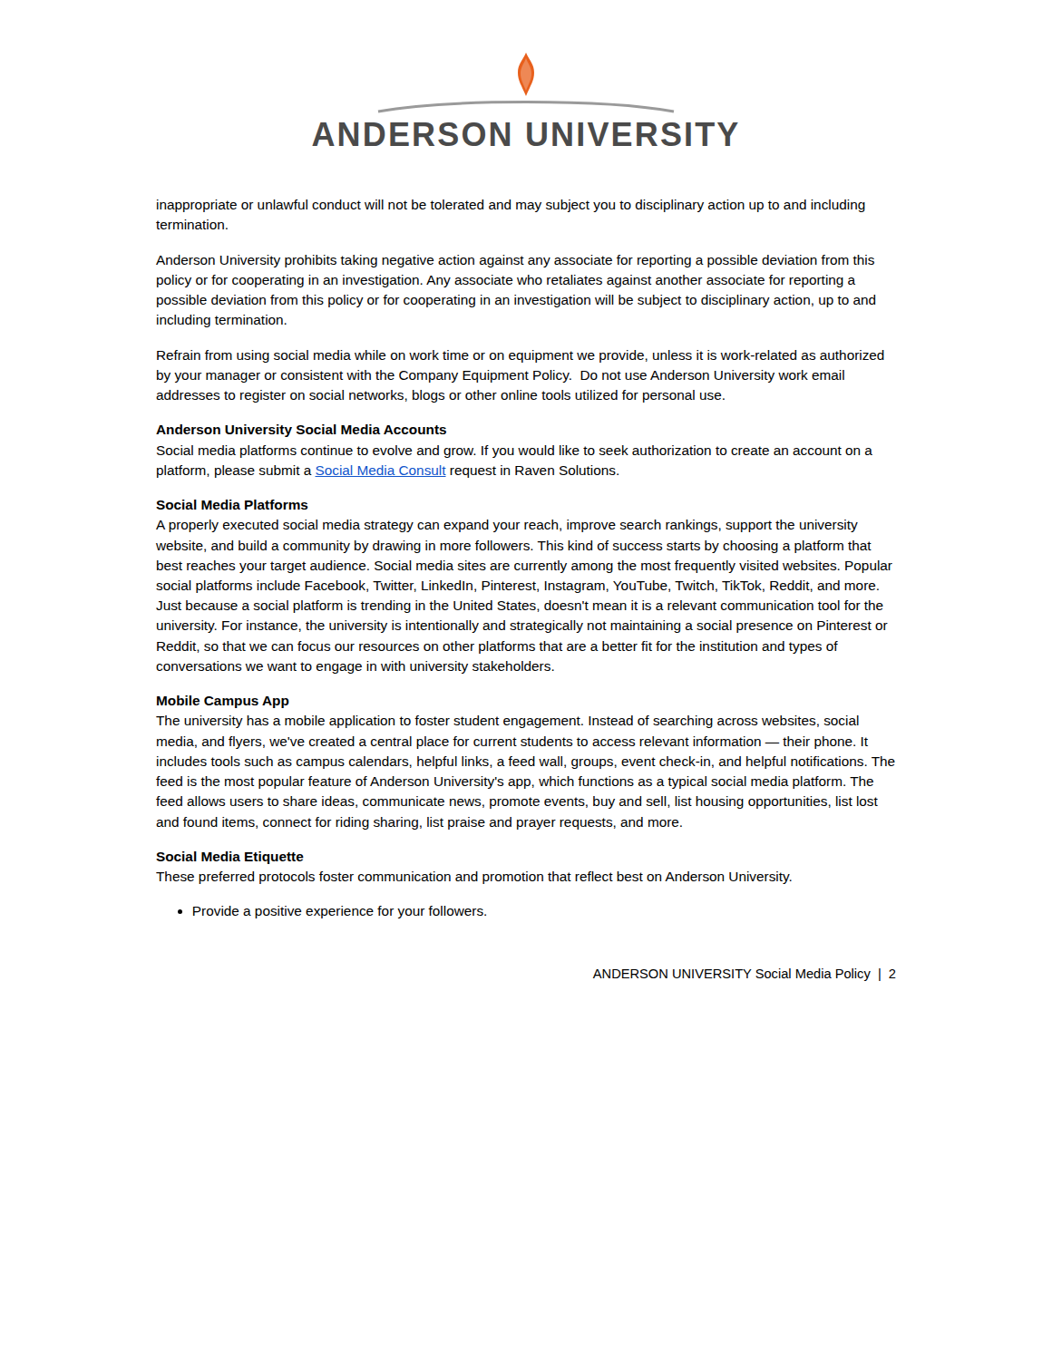ANDERSON UNIVERSITY
inappropriate or unlawful conduct will not be tolerated and may subject you to disciplinary action up to and including termination.
Anderson University prohibits taking negative action against any associate for reporting a possible deviation from this policy or for cooperating in an investigation. Any associate who retaliates against another associate for reporting a possible deviation from this policy or for cooperating in an investigation will be subject to disciplinary action, up to and including termination.
Refrain from using social media while on work time or on equipment we provide, unless it is work-related as authorized by your manager or consistent with the Company Equipment Policy. Do not use Anderson University work email addresses to register on social networks, blogs or other online tools utilized for personal use.
Anderson University Social Media Accounts
Social media platforms continue to evolve and grow. If you would like to seek authorization to create an account on a platform, please submit a Social Media Consult request in Raven Solutions.
Social Media Platforms
A properly executed social media strategy can expand your reach, improve search rankings, support the university website, and build a community by drawing in more followers. This kind of success starts by choosing a platform that best reaches your target audience. Social media sites are currently among the most frequently visited websites. Popular social platforms include Facebook, Twitter, LinkedIn, Pinterest, Instagram, YouTube, Twitch, TikTok, Reddit, and more. Just because a social platform is trending in the United States, doesn't mean it is a relevant communication tool for the university. For instance, the university is intentionally and strategically not maintaining a social presence on Pinterest or Reddit, so that we can focus our resources on other platforms that are a better fit for the institution and types of conversations we want to engage in with university stakeholders.
Mobile Campus App
The university has a mobile application to foster student engagement. Instead of searching across websites, social media, and flyers, we've created a central place for current students to access relevant information — their phone. It includes tools such as campus calendars, helpful links, a feed wall, groups, event check-in, and helpful notifications. The feed is the most popular feature of Anderson University's app, which functions as a typical social media platform. The feed allows users to share ideas, communicate news, promote events, buy and sell, list housing opportunities, list lost and found items, connect for riding sharing, list praise and prayer requests, and more.
Social Media Etiquette
These preferred protocols foster communication and promotion that reflect best on Anderson University.
Provide a positive experience for your followers.
ANDERSON UNIVERSITY Social Media Policy | 2